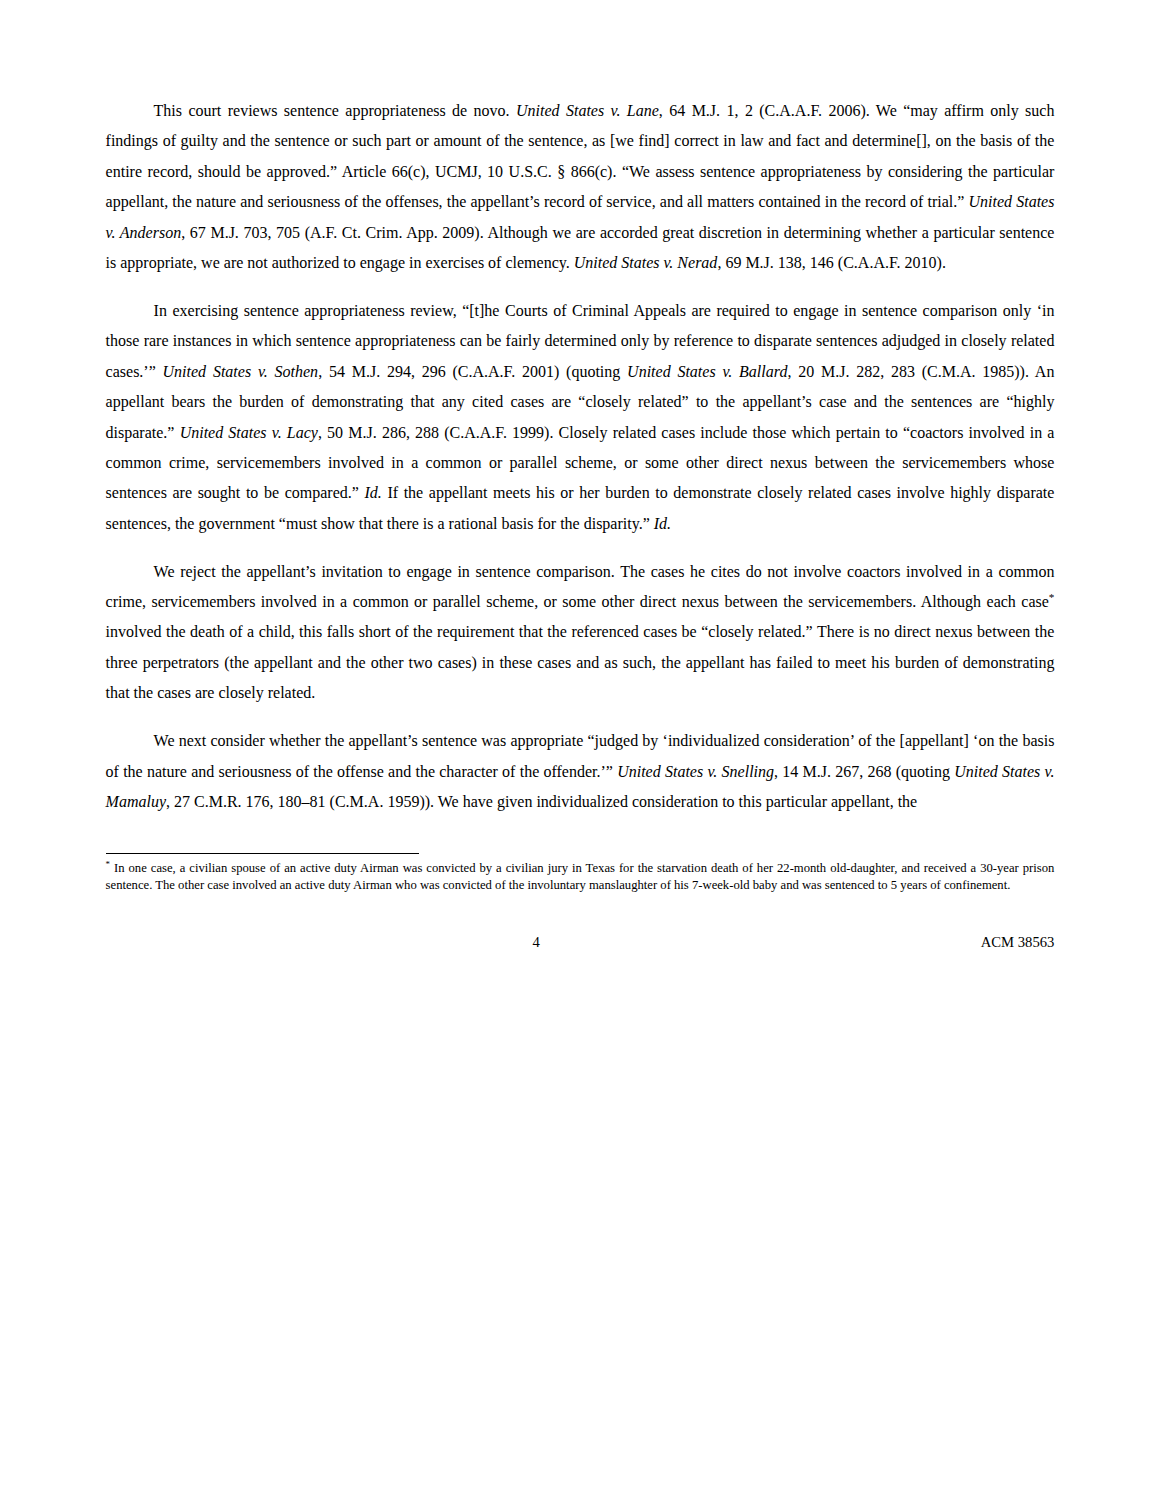This court reviews sentence appropriateness de novo. United States v. Lane, 64 M.J. 1, 2 (C.A.A.F. 2006). We “may affirm only such findings of guilty and the sentence or such part or amount of the sentence, as [we find] correct in law and fact and determine[], on the basis of the entire record, should be approved.” Article 66(c), UCMJ, 10 U.S.C. § 866(c). “We assess sentence appropriateness by considering the particular appellant, the nature and seriousness of the offenses, the appellant’s record of service, and all matters contained in the record of trial.” United States v. Anderson, 67 M.J. 703, 705 (A.F. Ct. Crim. App. 2009). Although we are accorded great discretion in determining whether a particular sentence is appropriate, we are not authorized to engage in exercises of clemency. United States v. Nerad, 69 M.J. 138, 146 (C.A.A.F. 2010).
In exercising sentence appropriateness review, “[t]he Courts of Criminal Appeals are required to engage in sentence comparison only ‘in those rare instances in which sentence appropriateness can be fairly determined only by reference to disparate sentences adjudged in closely related cases.’” United States v. Sothen, 54 M.J. 294, 296 (C.A.A.F. 2001) (quoting United States v. Ballard, 20 M.J. 282, 283 (C.M.A. 1985)). An appellant bears the burden of demonstrating that any cited cases are “closely related” to the appellant’s case and the sentences are “highly disparate.” United States v. Lacy, 50 M.J. 286, 288 (C.A.A.F. 1999). Closely related cases include those which pertain to “coactors involved in a common crime, servicemembers involved in a common or parallel scheme, or some other direct nexus between the servicemembers whose sentences are sought to be compared.” Id. If the appellant meets his or her burden to demonstrate closely related cases involve highly disparate sentences, the government “must show that there is a rational basis for the disparity.” Id.
We reject the appellant’s invitation to engage in sentence comparison. The cases he cites do not involve coactors involved in a common crime, servicemembers involved in a common or parallel scheme, or some other direct nexus between the servicemembers. Although each case* involved the death of a child, this falls short of the requirement that the referenced cases be “closely related.” There is no direct nexus between the three perpetrators (the appellant and the other two cases) in these cases and as such, the appellant has failed to meet his burden of demonstrating that the cases are closely related.
We next consider whether the appellant’s sentence was appropriate “judged by ‘individualized consideration’ of the [appellant] ‘on the basis of the nature and seriousness of the offense and the character of the offender.’” United States v. Snelling, 14 M.J. 267, 268 (quoting United States v. Mamaluy, 27 C.M.R. 176, 180–81 (C.M.A. 1959)). We have given individualized consideration to this particular appellant, the
* In one case, a civilian spouse of an active duty Airman was convicted by a civilian jury in Texas for the starvation death of her 22-month old-daughter, and received a 30-year prison sentence. The other case involved an active duty Airman who was convicted of the involuntary manslaughter of his 7-week-old baby and was sentenced to 5 years of confinement.
4 ACM 38563